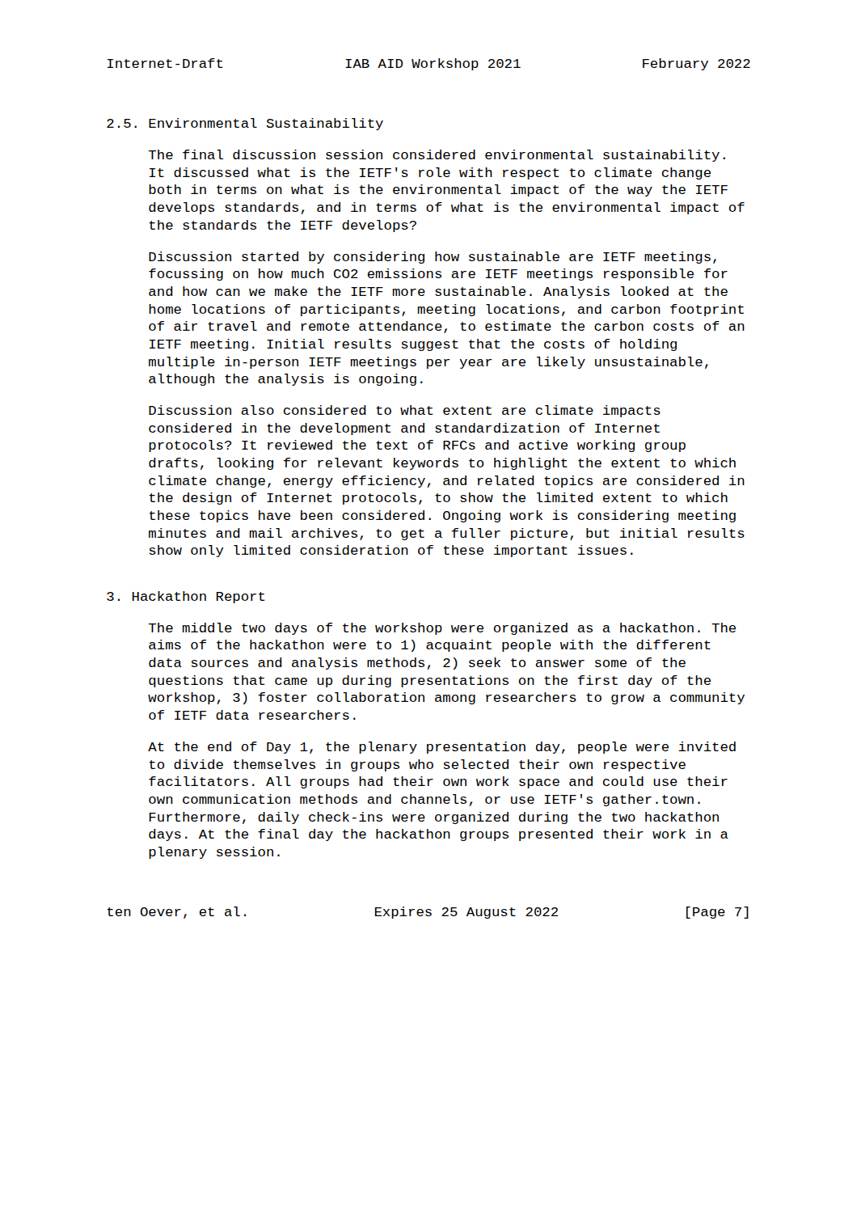Internet-Draft IAB AID Workshop 2021 February 2022
2.5. Environmental Sustainability
The final discussion session considered environmental sustainability. It discussed what is the IETF's role with respect to climate change both in terms on what is the environmental impact of the way the IETF develops standards, and in terms of what is the environmental impact of the standards the IETF develops?
Discussion started by considering how sustainable are IETF meetings, focussing on how much CO2 emissions are IETF meetings responsible for and how can we make the IETF more sustainable. Analysis looked at the home locations of participants, meeting locations, and carbon footprint of air travel and remote attendance, to estimate the carbon costs of an IETF meeting. Initial results suggest that the costs of holding multiple in-person IETF meetings per year are likely unsustainable, although the analysis is ongoing.
Discussion also considered to what extent are climate impacts considered in the development and standardization of Internet protocols? It reviewed the text of RFCs and active working group drafts, looking for relevant keywords to highlight the extent to which climate change, energy efficiency, and related topics are considered in the design of Internet protocols, to show the limited extent to which these topics have been considered. Ongoing work is considering meeting minutes and mail archives, to get a fuller picture, but initial results show only limited consideration of these important issues.
3. Hackathon Report
The middle two days of the workshop were organized as a hackathon. The aims of the hackathon were to 1) acquaint people with the different data sources and analysis methods, 2) seek to answer some of the questions that came up during presentations on the first day of the workshop, 3) foster collaboration among researchers to grow a community of IETF data researchers.
At the end of Day 1, the plenary presentation day, people were invited to divide themselves in groups who selected their own respective facilitators. All groups had their own work space and could use their own communication methods and channels, or use IETF's gather.town. Furthermore, daily check-ins were organized during the two hackathon days. At the final day the hackathon groups presented their work in a plenary session.
ten Oever, et al. Expires 25 August 2022 [Page 7]